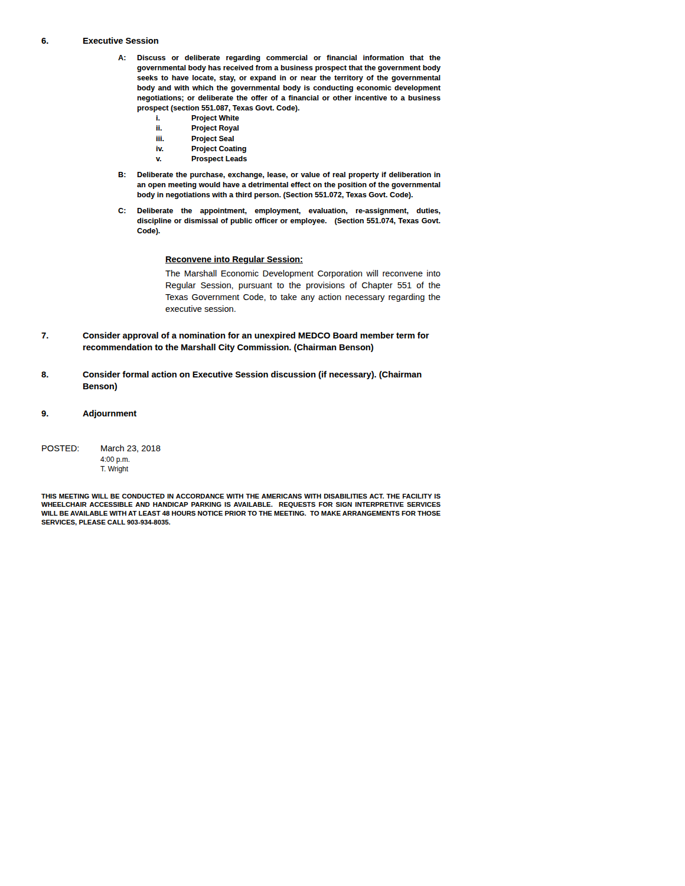6.
Executive Session
A:
Discuss or deliberate regarding commercial or financial information that the governmental body has received from a business prospect that the government body seeks to have locate, stay, or expand in or near the territory of the governmental body and with which the governmental body is conducting economic development negotiations; or deliberate the offer of a financial or other incentive to a business prospect (section 551.087, Texas Govt. Code).
i.
Project White
ii.
Project Royal
iii.
Project Seal
iv.
Project Coating
v.
Prospect Leads
B:
Deliberate the purchase, exchange, lease, or value of real property if deliberation in an open meeting would have a detrimental effect on the position of the governmental body in negotiations with a third person. (Section 551.072, Texas Govt. Code).
C:
Deliberate the appointment, employment, evaluation, re-assignment, duties, discipline or dismissal of public officer or employee. (Section 551.074, Texas Govt. Code).
Reconvene into Regular Session:
The Marshall Economic Development Corporation will reconvene into Regular Session, pursuant to the provisions of Chapter 551 of the Texas Government Code, to take any action necessary regarding the executive session.
7.
Consider approval of a nomination for an unexpired MEDCO Board member term for recommendation to the Marshall City Commission. (Chairman Benson)
8.
Consider formal action on Executive Session discussion (if necessary). (Chairman Benson)
9.
Adjournment
POSTED:
March 23, 2018
4:00 p.m.
T. Wright
THIS MEETING WILL BE CONDUCTED IN ACCORDANCE WITH THE AMERICANS WITH DISABILITIES ACT. THE FACILITY IS WHEELCHAIR ACCESSIBLE AND HANDICAP PARKING IS AVAILABLE. REQUESTS FOR SIGN INTERPRETIVE SERVICES WILL BE AVAILABLE WITH AT LEAST 48 HOURS NOTICE PRIOR TO THE MEETING. TO MAKE ARRANGEMENTS FOR THOSE SERVICES, PLEASE CALL 903-934-8035.